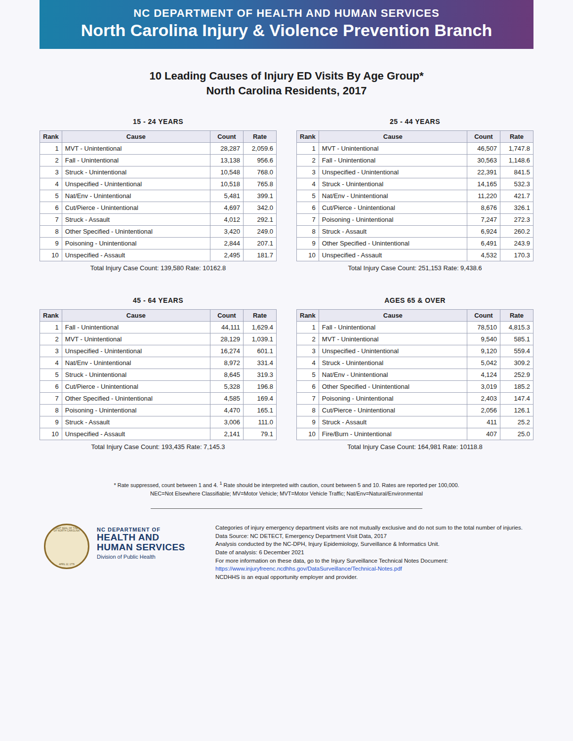NC Department of Health and Human Services
North Carolina Injury & Violence Prevention Branch
10 Leading Causes of Injury ED Visits By Age Group*
North Carolina Residents, 2017
15 - 24 YEARS
| Rank | Cause | Count | Rate |
| --- | --- | --- | --- |
| 1 | MVT - Unintentional | 28,287 | 2,059.6 |
| 2 | Fall - Unintentional | 13,138 | 956.6 |
| 3 | Struck - Unintentional | 10,548 | 768.0 |
| 4 | Unspecified - Unintentional | 10,518 | 765.8 |
| 5 | Nat/Env - Unintentional | 5,481 | 399.1 |
| 6 | Cut/Pierce - Unintentional | 4,697 | 342.0 |
| 7 | Struck - Assault | 4,012 | 292.1 |
| 8 | Other Specified - Unintentional | 3,420 | 249.0 |
| 9 | Poisoning - Unintentional | 2,844 | 207.1 |
| 10 | Unspecified - Assault | 2,495 | 181.7 |
Total Injury Case Count: 139,580 Rate: 10162.8
25 - 44 YEARS
| Rank | Cause | Count | Rate |
| --- | --- | --- | --- |
| 1 | MVT - Unintentional | 46,507 | 1,747.8 |
| 2 | Fall - Unintentional | 30,563 | 1,148.6 |
| 3 | Unspecified - Unintentional | 22,391 | 841.5 |
| 4 | Struck - Unintentional | 14,165 | 532.3 |
| 5 | Nat/Env - Unintentional | 11,220 | 421.7 |
| 6 | Cut/Pierce - Unintentional | 8,676 | 326.1 |
| 7 | Poisoning - Unintentional | 7,247 | 272.3 |
| 8 | Struck - Assault | 6,924 | 260.2 |
| 9 | Other Specified - Unintentional | 6,491 | 243.9 |
| 10 | Unspecified - Assault | 4,532 | 170.3 |
Total Injury Case Count: 251,153 Rate: 9,438.6
45 - 64 YEARS
| Rank | Cause | Count | Rate |
| --- | --- | --- | --- |
| 1 | Fall - Unintentional | 44,111 | 1,629.4 |
| 2 | MVT - Unintentional | 28,129 | 1,039.1 |
| 3 | Unspecified - Unintentional | 16,274 | 601.1 |
| 4 | Nat/Env - Unintentional | 8,972 | 331.4 |
| 5 | Struck - Unintentional | 8,645 | 319.3 |
| 6 | Cut/Pierce - Unintentional | 5,328 | 196.8 |
| 7 | Other Specified - Unintentional | 4,585 | 169.4 |
| 8 | Poisoning - Unintentional | 4,470 | 165.1 |
| 9 | Struck - Assault | 3,006 | 111.0 |
| 10 | Unspecified - Assault | 2,141 | 79.1 |
Total Injury Case Count: 193,435 Rate: 7,145.3
AGES 65 & OVER
| Rank | Cause | Count | Rate |
| --- | --- | --- | --- |
| 1 | Fall - Unintentional | 78,510 | 4,815.3 |
| 2 | MVT - Unintentional | 9,540 | 585.1 |
| 3 | Unspecified - Unintentional | 9,120 | 559.4 |
| 4 | Struck - Unintentional | 5,042 | 309.2 |
| 5 | Nat/Env - Unintentional | 4,124 | 252.9 |
| 6 | Other Specified - Unintentional | 3,019 | 185.2 |
| 7 | Poisoning - Unintentional | 2,403 | 147.4 |
| 8 | Cut/Pierce - Unintentional | 2,056 | 126.1 |
| 9 | Struck - Assault | 411 | 25.2 |
| 10 | Fire/Burn - Unintentional | 407 | 25.0 |
Total Injury Case Count: 164,981 Rate: 10118.8
* Rate suppressed, count between 1 and 4. 1 Rate should be interpreted with caution, count between 5 and 10. Rates are reported per 100,000.
NEC=Not Elsewhere Classifiable; MV=Motor Vehicle; MVT=Motor Vehicle Traffic; Nat/Env=Natural/Environmental
THE GREAT SEAL OF THE STATE OF NORTH CAROLINA
APRIL 12, 1776
NC DEPARTMENT OF
HEALTH AND
HUMAN SERVICES
Division of Public Health
Categories of injury emergency department visits are not mutually exclusive and do not sum to the total number of injuries.
Data Source: NC DETECT, Emergency Department Visit Data, 2017
Analysis conducted by the NC-DPH, Injury Epidemiology, Surveillance & Informatics Unit.
Date of analysis: 6 December 2021
For more information on these data, go to the Injury Surveillance Technical Notes Document:
https://www.injuryfreenc.ncdhhs.gov/DataSurveillance/Technical-Notes.pdf
NCDHHS is an equal opportunity employer and provider.